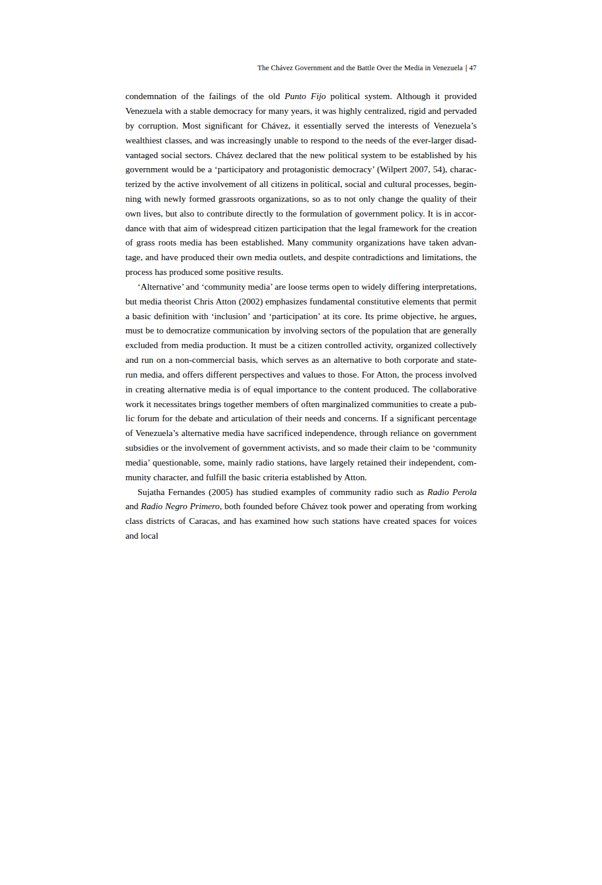The Chávez Government and the Battle Over the Media in Venezuela∣47
condemnation of the failings of the old Punto Fijo political system. Although it provided Venezuela with a stable democracy for many years, it was highly centralized, rigid and pervaded by corruption. Most significant for Chávez, it essentially served the interests of Venezuela’s wealthiest classes, and was increasingly unable to respond to the needs of the ever-larger disadvantaged social sectors. Chávez declared that the new political system to be established by his government would be a ‘participatory and protagonistic democracy’ (Wilpert 2007, 54), characterized by the active involvement of all citizens in political, social and cultural processes, beginning with newly formed grassroots organizations, so as to not only change the quality of their own lives, but also to contribute directly to the formulation of government policy. It is in accordance with that aim of widespread citizen participation that the legal framework for the creation of grass roots media has been established. Many community organizations have taken advantage, and have produced their own media outlets, and despite contradictions and limitations, the process has produced some positive results.
‘Alternative’ and ‘community media’ are loose terms open to widely differing interpretations, but media theorist Chris Atton (2002) emphasizes fundamental constitutive elements that permit a basic definition with ‘inclusion’ and ‘participation’ at its core. Its prime objective, he argues, must be to democratize communication by involving sectors of the population that are generally excluded from media production. It must be a citizen controlled activity, organized collectively and run on a non-commercial basis, which serves as an alternative to both corporate and state-run media, and offers different perspectives and values to those. For Atton, the process involved in creating alternative media is of equal importance to the content produced. The collaborative work it necessitates brings together members of often marginalized communities to create a public forum for the debate and articulation of their needs and concerns. If a significant percentage of Venezuela’s alternative media have sacrificed independence, through reliance on government subsidies or the involvement of government activists, and so made their claim to be ‘community media’ questionable, some, mainly radio stations, have largely retained their independent, community character, and fulfill the basic criteria established by Atton.
Sujatha Fernandes (2005) has studied examples of community radio such as Radio Perola and Radio Negro Primero, both founded before Chávez took power and operating from working class districts of Caracas, and has examined how such stations have created spaces for voices and local